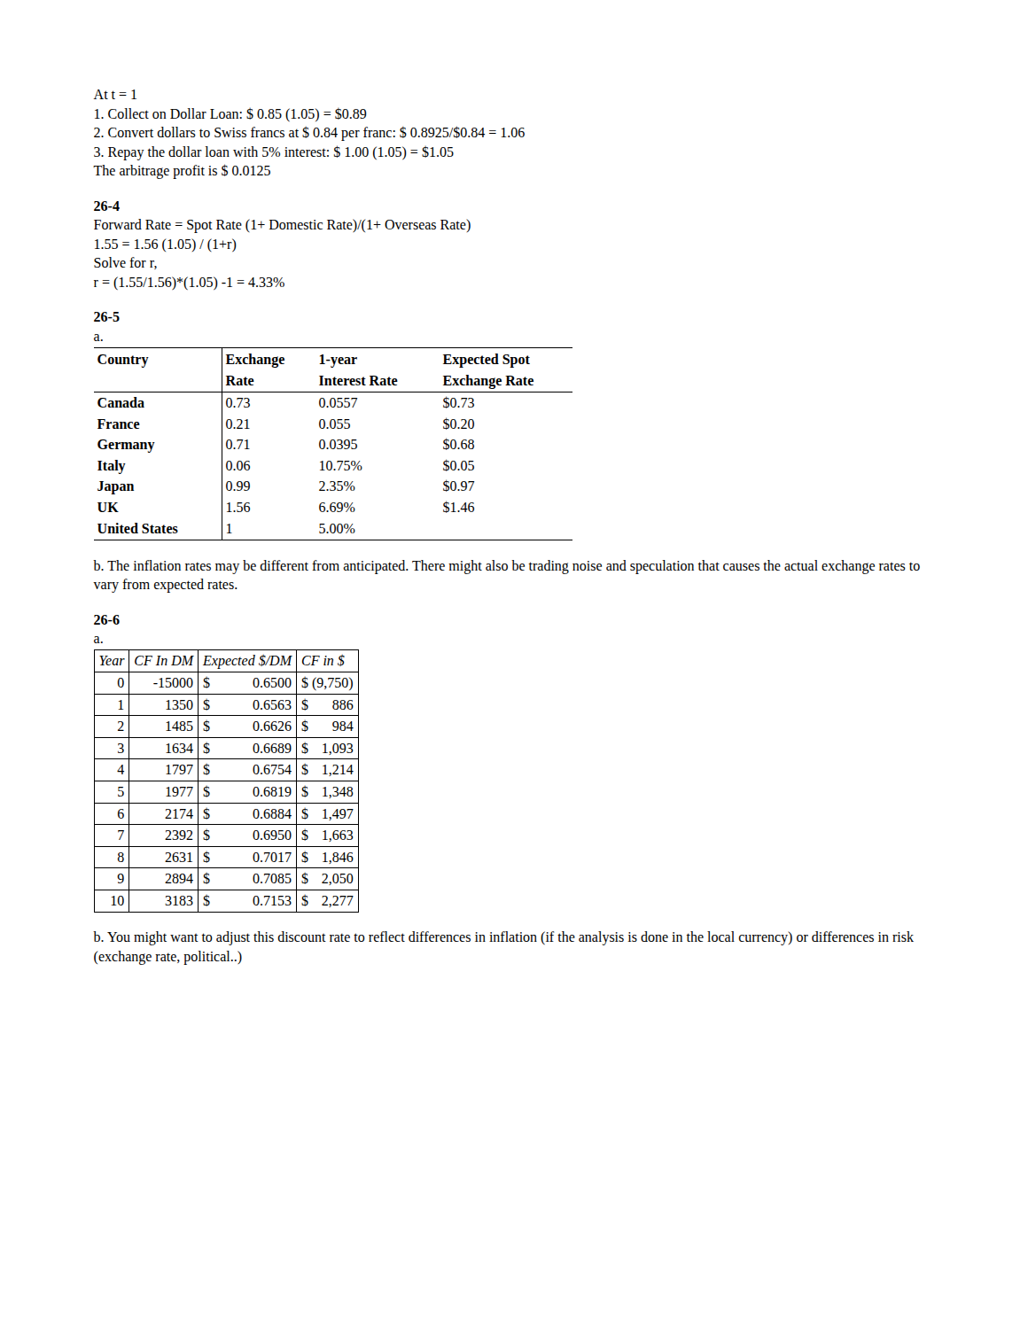At t = 1
1. Collect on Dollar Loan: $ 0.85 (1.05) = $0.89
2. Convert dollars to Swiss francs at $ 0.84 per franc: $ 0.8925/$0.84 = 1.06
3. Repay the dollar loan with 5% interest: $ 1.00 (1.05) = $1.05
The arbitrage profit is $ 0.0125
26-4
Forward Rate = Spot Rate (1+ Domestic Rate)/(1+ Overseas Rate)
1.55 = 1.56 (1.05) / (1+r)
Solve for r,
r = (1.55/1.56)*(1.05) -1 = 4.33%
26-5
a.
| Country | Exchange | 1-year | Expected Spot |
| --- | --- | --- | --- |
| | Rate | Interest Rate | Exchange Rate |
| Canada | 0.73 | 0.0557 | $0.73 |
| France | 0.21 | 0.055 | $0.20 |
| Germany | 0.71 | 0.0395 | $0.68 |
| Italy | 0.06 | 10.75% | $0.05 |
| Japan | 0.99 | 2.35% | $0.97 |
| UK | 1.56 | 6.69% | $1.46 |
| United States | 1 | 5.00% | |
b. The inflation rates may be different from anticipated. There might also be trading noise and speculation that causes the actual exchange rates to vary from expected rates.
26-6
a.
| Year | CF In DM | Expected $/DM | CF in $ |
| --- | --- | --- | --- |
| 0 | -15000 | $ | 0.6500 | $ | (9,750) |
| 1 | 1350 | $ | 0.6563 | $ | 886 |
| 2 | 1485 | $ | 0.6626 | $ | 984 |
| 3 | 1634 | $ | 0.6689 | $ | 1,093 |
| 4 | 1797 | $ | 0.6754 | $ | 1,214 |
| 5 | 1977 | $ | 0.6819 | $ | 1,348 |
| 6 | 2174 | $ | 0.6884 | $ | 1,497 |
| 7 | 2392 | $ | 0.6950 | $ | 1,663 |
| 8 | 2631 | $ | 0.7017 | $ | 1,846 |
| 9 | 2894 | $ | 0.7085 | $ | 2,050 |
| 10 | 3183 | $ | 0.7153 | $ | 2,277 |
b. You might want to adjust this discount rate to reflect differences in inflation (if the analysis is done in the local currency) or differences in risk (exchange rate, political..)